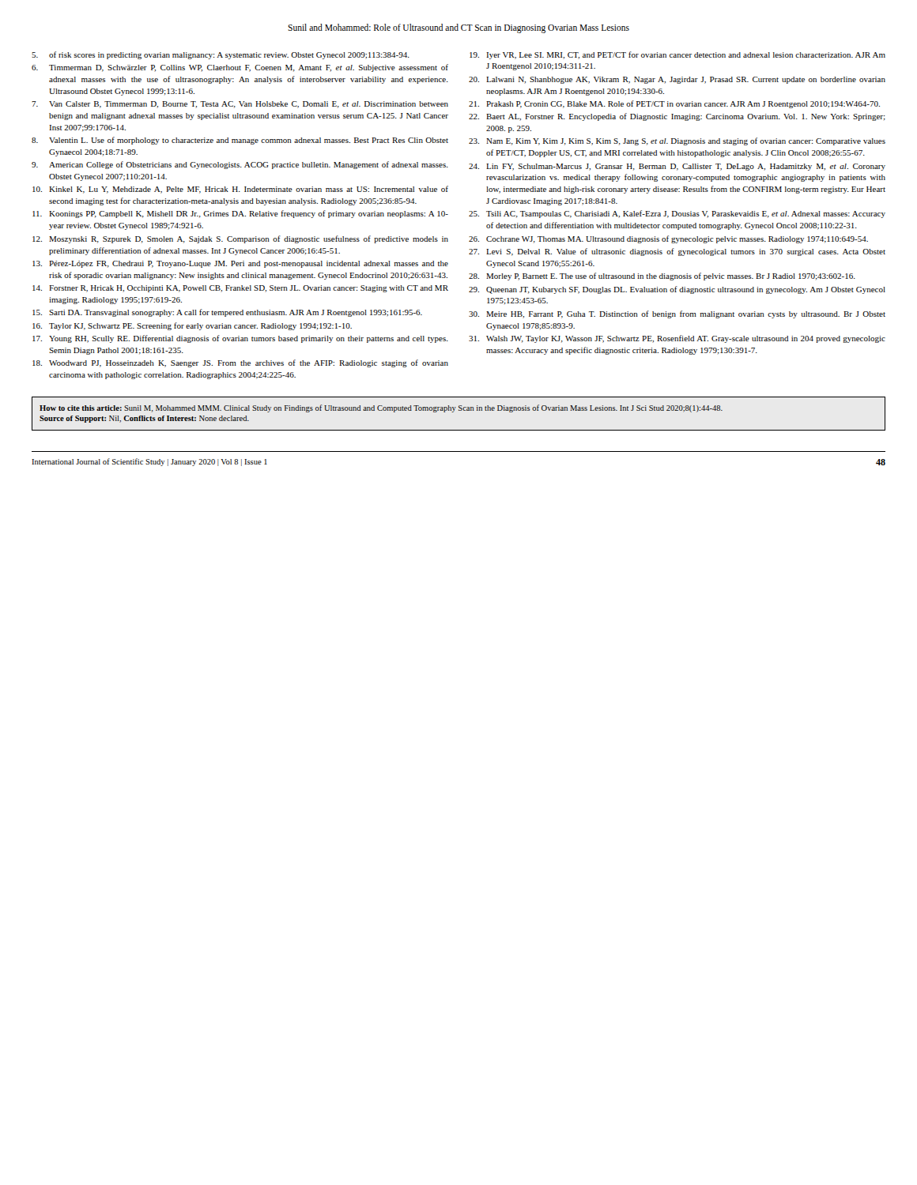Sunil and Mohammed: Role of Ultrasound and CT Scan in Diagnosing Ovarian Mass Lesions
of risk scores in predicting ovarian malignancy: A systematic review. Obstet Gynecol 2009;113:384-94.
Timmerman D, Schwärzler P, Collins WP, Claerhout F, Coenen M, Amant F, et al. Subjective assessment of adnexal masses with the use of ultrasonography: An analysis of interobserver variability and experience. Ultrasound Obstet Gynecol 1999;13:11-6.
Van Calster B, Timmerman D, Bourne T, Testa AC, Van Holsbeke C, Domali E, et al. Discrimination between benign and malignant adnexal masses by specialist ultrasound examination versus serum CA-125. J Natl Cancer Inst 2007;99:1706-14.
Valentin L. Use of morphology to characterize and manage common adnexal masses. Best Pract Res Clin Obstet Gynaecol 2004;18:71-89.
American College of Obstetricians and Gynecologists. ACOG practice bulletin. Management of adnexal masses. Obstet Gynecol 2007;110:201-14.
Kinkel K, Lu Y, Mehdizade A, Pelte MF, Hricak H. Indeterminate ovarian mass at US: Incremental value of second imaging test for characterization-meta-analysis and bayesian analysis. Radiology 2005;236:85-94.
Koonings PP, Campbell K, Mishell DR Jr., Grimes DA. Relative frequency of primary ovarian neoplasms: A 10-year review. Obstet Gynecol 1989;74:921-6.
Moszynski R, Szpurek D, Smolen A, Sajdak S. Comparison of diagnostic usefulness of predictive models in preliminary differentiation of adnexal masses. Int J Gynecol Cancer 2006;16:45-51.
Pérez-López FR, Chedraui P, Troyano-Luque JM. Peri and post-menopausal incidental adnexal masses and the risk of sporadic ovarian malignancy: New insights and clinical management. Gynecol Endocrinol 2010;26:631-43.
Forstner R, Hricak H, Occhipinti KA, Powell CB, Frankel SD, Stern JL. Ovarian cancer: Staging with CT and MR imaging. Radiology 1995;197:619-26.
Sarti DA. Transvaginal sonography: A call for tempered enthusiasm. AJR Am J Roentgenol 1993;161:95-6.
Taylor KJ, Schwartz PE. Screening for early ovarian cancer. Radiology 1994;192:1-10.
Young RH, Scully RE. Differential diagnosis of ovarian tumors based primarily on their patterns and cell types. Semin Diagn Pathol 2001;18:161-235.
Woodward PJ, Hosseinzadeh K, Saenger JS. From the archives of the AFIP: Radiologic staging of ovarian carcinoma with pathologic correlation. Radiographics 2004;24:225-46.
Iyer VR, Lee SI. MRI, CT, and PET/CT for ovarian cancer detection and adnexal lesion characterization. AJR Am J Roentgenol 2010;194:311-21.
Lalwani N, Shanbhogue AK, Vikram R, Nagar A, Jagirdar J, Prasad SR. Current update on borderline ovarian neoplasms. AJR Am J Roentgenol 2010;194:330-6.
Prakash P, Cronin CG, Blake MA. Role of PET/CT in ovarian cancer. AJR Am J Roentgenol 2010;194:W464-70.
Baert AL, Forstner R. Encyclopedia of Diagnostic Imaging: Carcinoma Ovarium. Vol. 1. New York: Springer; 2008. p. 259.
Nam E, Kim Y, Kim J, Kim S, Kim S, Jang S, et al. Diagnosis and staging of ovarian cancer: Comparative values of PET/CT, Doppler US, CT, and MRI correlated with histopathologic analysis. J Clin Oncol 2008;26:55-67.
Lin FY, Schulman-Marcus J, Gransar H, Berman D, Callister T, DeLago A, Hadamitzky M, et al. Coronary revascularization vs. medical therapy following coronary-computed tomographic angiography in patients with low, intermediate and high-risk coronary artery disease: Results from the CONFIRM long-term registry. Eur Heart J Cardiovasc Imaging 2017;18:841-8.
Tsili AC, Tsampoulas C, Charisiadi A, Kalef-Ezra J, Dousias V, Paraskevaidis E, et al. Adnexal masses: Accuracy of detection and differentiation with multidetector computed tomography. Gynecol Oncol 2008;110:22-31.
Cochrane WJ, Thomas MA. Ultrasound diagnosis of gynecologic pelvic masses. Radiology 1974;110:649-54.
Levi S, Delval R. Value of ultrasonic diagnosis of gynecological tumors in 370 surgical cases. Acta Obstet Gynecol Scand 1976;55:261-6.
Morley P, Barnett E. The use of ultrasound in the diagnosis of pelvic masses. Br J Radiol 1970;43:602-16.
Queenan JT, Kubarych SF, Douglas DL. Evaluation of diagnostic ultrasound in gynecology. Am J Obstet Gynecol 1975;123:453-65.
Meire HB, Farrant P, Guha T. Distinction of benign from malignant ovarian cysts by ultrasound. Br J Obstet Gynaecol 1978;85:893-9.
Walsh JW, Taylor KJ, Wasson JF, Schwartz PE, Rosenfield AT. Gray-scale ultrasound in 204 proved gynecologic masses: Accuracy and specific diagnostic criteria. Radiology 1979;130:391-7.
How to cite this article: Sunil M, Mohammed MMM. Clinical Study on Findings of Ultrasound and Computed Tomography Scan in the Diagnosis of Ovarian Mass Lesions. Int J Sci Stud 2020;8(1):44-48.
Source of Support: Nil, Conflicts of Interest: None declared.
International Journal of Scientific Study | January 2020 | Vol 8 | Issue 1
48